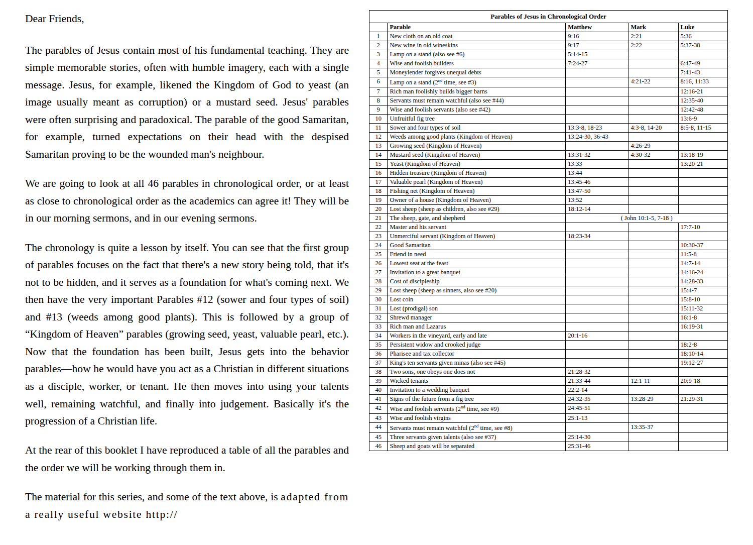Dear Friends,
The parables of Jesus contain most of his fundamental teaching. They are simple memorable stories, often with humble imagery, each with a single message. Jesus, for example, likened the Kingdom of God to yeast (an image usually meant as corruption) or a mustard seed. Jesus' parables were often surprising and paradoxical. The parable of the good Samaritan, for example, turned expectations on their head with the despised Samaritan proving to be the wounded man's neighbour.
We are going to look at all 46 parables in chronological order, or at least as close to chronological order as the academics can agree it! They will be in our morning sermons, and in our evening sermons.
The chronology is quite a lesson by itself. You can see that the first group of parables focuses on the fact that there's a new story being told, that it's not to be hidden, and it serves as a foundation for what's coming next. We then have the very important Parables #12 (sower and four types of soil) and #13 (weeds among good plants). This is followed by a group of “Kingdom of Heaven” parables (growing seed, yeast, valuable pearl, etc.). Now that the foundation has been built, Jesus gets into the behavior parables—how he would have you act as a Christian in different situations as a disciple, worker, or tenant. He then moves into using your talents well, remaining watchful, and finally into judgement. Basically it's the progression of a Christian life.
At the rear of this booklet I have reproduced a table of all the parables and the order we will be working through them in.
The material for this series, and some of the text above, is adapted from a really useful website http://
Parables of Jesus in Chronological Order
| | Parable | Matthew | Mark | Luke |
| --- | --- | --- | --- | --- |
| 1 | New cloth on an old coat | 9:16 | 2:21 | 5:36 |
| 2 | New wine in old wineskins | 9:17 | 2:22 | 5:37-38 |
| 3 | Lamp on a stand (also see #6) | 5:14-15 | | |
| 4 | Wise and foolish builders | 7:24-27 | | 6:47-49 |
| 5 | Moneylender forgives unequal debts | | | 7:41-43 |
| 6 | Lamp on a stand (2 nd time, see #3) | | 4:21-22 | 8:16, 11:33 |
| 7 | Rich man foolishly builds bigger barns | | | 12:16-21 |
| 8 | Servants must remain watchful (also see #44) | | | 12:35-40 |
| 9 | Wise and foolish servants (also see #42) | | | 12:42-48 |
| 10 | Unfruitful fig tree | | | 13:6-9 |
| 11 | Sower and four types of soil | 13:3-8, 18-23 | 4:3-8, 14-20 | 8:5-8, 11-15 |
| 12 | Weeds among good plants (Kingdom of Heaven) | 13:24-30, 36-43 | | |
| 13 | Growing seed (Kingdom of Heaven) | | 4:26-29 | |
| 14 | Mustard seed (Kingdom of Heaven) | 13:31-32 | 4:30-32 | 13:18-19 |
| 15 | Yeast (Kingdom of Heaven) | 13:33 | | 13:20-21 |
| 16 | Hidden treasure (Kingdom of Heaven) | 13:44 | | |
| 17 | Valuable pearl (Kingdom of Heaven) | 13:45-46 | | |
| 18 | Fishing net (Kingdom of Heaven) | 13:47-50 | | |
| 19 | Owner of a house (Kingdom of Heaven) | 13:52 | | |
| 20 | Lost sheep (sheep as children, also see #29) | 18:12-14 | | |
| 21 | The sheep, gate, and shepherd | ( John 10:1-5, 7-18 ) |
| 22 | Master and his servant | | | 17:7-10 |
| 23 | Unmerciful servant (Kingdom of Heaven) | 18:23-34 | | |
| 24 | Good Samaritan | | | 10:30-37 |
| 25 | Friend in need | | | 11:5-8 |
| 26 | Lowest seat at the feast | | | 14:7-14 |
| 27 | Invitation to a great banquet | | | 14:16-24 |
| 28 | Cost of discipleship | | | 14:28-33 |
| 29 | Lost sheep (sheep as sinners, also see #20) | | | 15:4-7 |
| 30 | Lost coin | | | 15:8-10 |
| 31 | Lost (prodigal) son | | | 15:11-32 |
| 32 | Shrewd manager | | | 16:1-8 |
| 33 | Rich man and Lazarus | | | 16:19-31 |
| 34 | Workers in the vineyard, early and late | 20:1-16 | | |
| 35 | Persistent widow and crooked judge | | | 18:2-8 |
| 36 | Pharisee and tax collector | | | 18:10-14 |
| 37 | King's ten servants given minas (also see #45) | | | 19:12-27 |
| 38 | Two sons, one obeys one does not | 21:28-32 | | |
| 39 | Wicked tenants | 21:33-44 | 12:1-11 | 20:9-18 |
| 40 | Invitation to a wedding banquet | 22:2-14 | | |
| 41 | Signs of the future from a fig tree | 24:32-35 | 13:28-29 | 21:29-31 |
| 42 | Wise and foolish servants (2 nd time, see #9) | 24:45-51 | | |
| 43 | Wise and foolish virgins | 25:1-13 | | |
| 44 | Servants must remain watchful (2 nd time, see #8) | | 13:35-37 | |
| 45 | Three servants given talents (also see #37) | 25:14-30 | | |
| 46 | Sheep and goats will be separated | 25:31-46 | | |